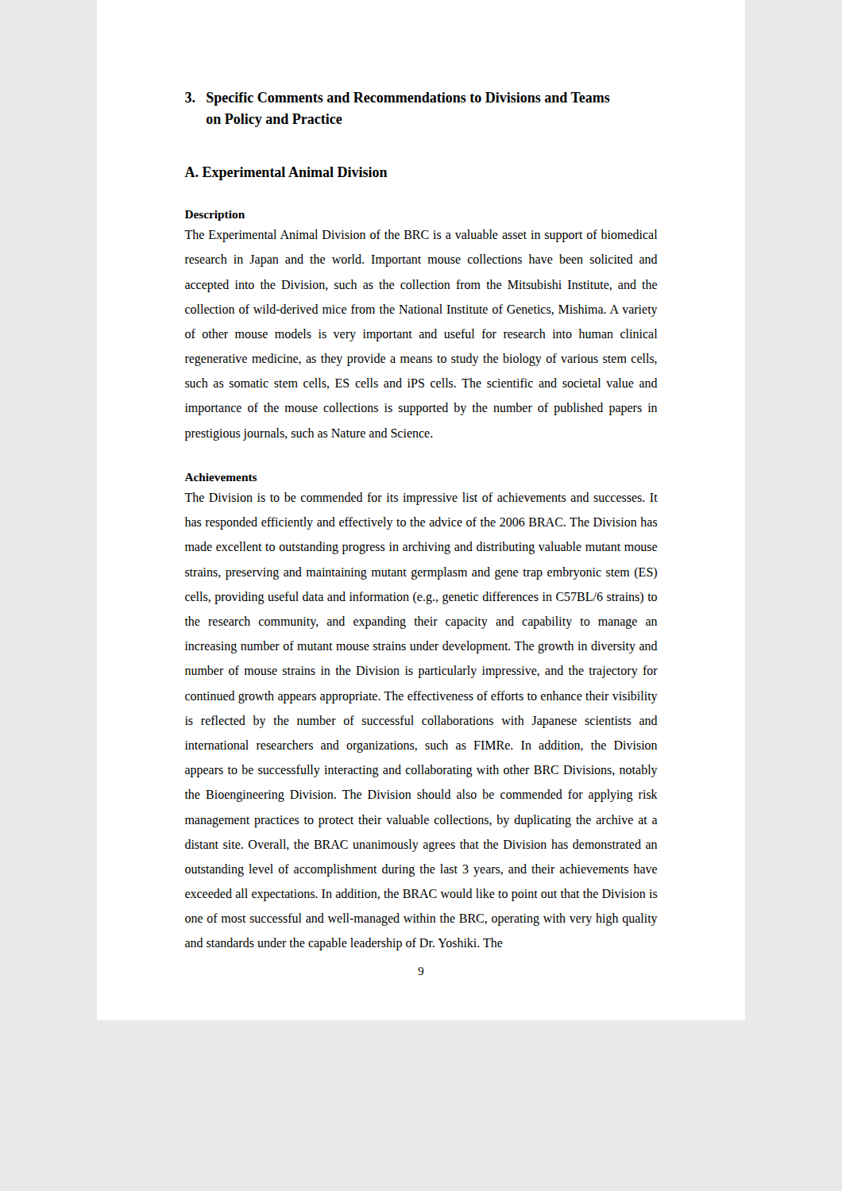3. Specific Comments and Recommendations to Divisions and Teams on Policy and Practice
A. Experimental Animal Division
Description
The Experimental Animal Division of the BRC is a valuable asset in support of biomedical research in Japan and the world. Important mouse collections have been solicited and accepted into the Division, such as the collection from the Mitsubishi Institute, and the collection of wild-derived mice from the National Institute of Genetics, Mishima. A variety of other mouse models is very important and useful for research into human clinical regenerative medicine, as they provide a means to study the biology of various stem cells, such as somatic stem cells, ES cells and iPS cells. The scientific and societal value and importance of the mouse collections is supported by the number of published papers in prestigious journals, such as Nature and Science.
Achievements
The Division is to be commended for its impressive list of achievements and successes. It has responded efficiently and effectively to the advice of the 2006 BRAC. The Division has made excellent to outstanding progress in archiving and distributing valuable mutant mouse strains, preserving and maintaining mutant germplasm and gene trap embryonic stem (ES) cells, providing useful data and information (e.g., genetic differences in C57BL/6 strains) to the research community, and expanding their capacity and capability to manage an increasing number of mutant mouse strains under development. The growth in diversity and number of mouse strains in the Division is particularly impressive, and the trajectory for continued growth appears appropriate. The effectiveness of efforts to enhance their visibility is reflected by the number of successful collaborations with Japanese scientists and international researchers and organizations, such as FIMRe. In addition, the Division appears to be successfully interacting and collaborating with other BRC Divisions, notably the Bioengineering Division. The Division should also be commended for applying risk management practices to protect their valuable collections, by duplicating the archive at a distant site. Overall, the BRAC unanimously agrees that the Division has demonstrated an outstanding level of accomplishment during the last 3 years, and their achievements have exceeded all expectations. In addition, the BRAC would like to point out that the Division is one of most successful and well-managed within the BRC, operating with very high quality and standards under the capable leadership of Dr. Yoshiki. The
9